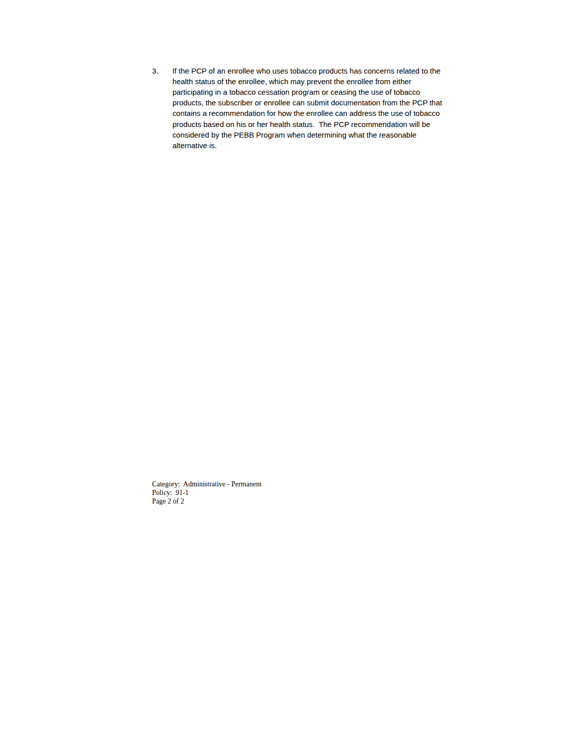3. If the PCP of an enrollee who uses tobacco products has concerns related to the health status of the enrollee, which may prevent the enrollee from either participating in a tobacco cessation program or ceasing the use of tobacco products, the subscriber or enrollee can submit documentation from the PCP that contains a recommendation for how the enrollee can address the use of tobacco products based on his or her health status. The PCP recommendation will be considered by the PEBB Program when determining what the reasonable alternative is.
Category: Administrative - Permanent
Policy: 91-1
Page 2 of 2